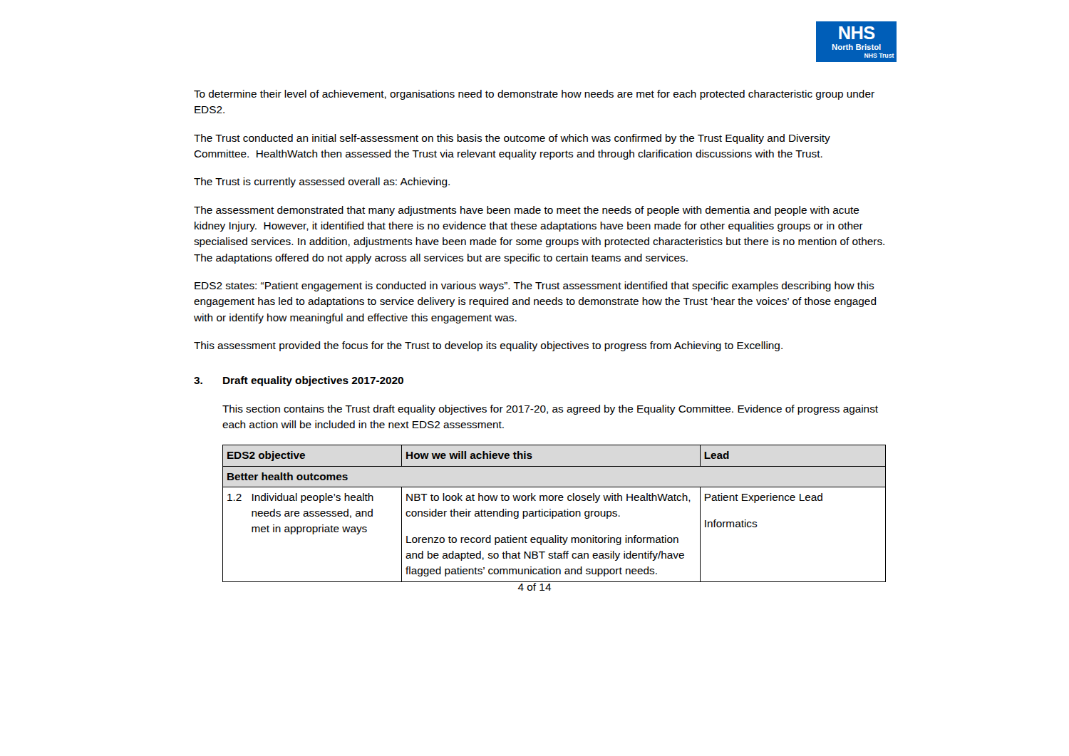NHS North Bristol NHS Trust
To determine their level of achievement, organisations need to demonstrate how needs are met for each protected characteristic group under EDS2.
The Trust conducted an initial self-assessment on this basis the outcome of which was confirmed by the Trust Equality and Diversity Committee. HealthWatch then assessed the Trust via relevant equality reports and through clarification discussions with the Trust.
The Trust is currently assessed overall as: Achieving.
The assessment demonstrated that many adjustments have been made to meet the needs of people with dementia and people with acute kidney Injury. However, it identified that there is no evidence that these adaptations have been made for other equalities groups or in other specialised services. In addition, adjustments have been made for some groups with protected characteristics but there is no mention of others. The adaptations offered do not apply across all services but are specific to certain teams and services.
EDS2 states: “Patient engagement is conducted in various ways”. The Trust assessment identified that specific examples describing how this engagement has led to adaptations to service delivery is required and needs to demonstrate how the Trust ‘hear the voices’ of those engaged with or identify how meaningful and effective this engagement was.
This assessment provided the focus for the Trust to develop its equality objectives to progress from Achieving to Excelling.
3. Draft equality objectives 2017-2020
This section contains the Trust draft equality objectives for 2017-20, as agreed by the Equality Committee. Evidence of progress against each action will be included in the next EDS2 assessment.
| EDS2 objective | How we will achieve this | Lead |
| --- | --- | --- |
| Better health outcomes |
| 1.2 Individual people’s health needs are assessed, and met in appropriate ways | NBT to look at how to work more closely with HealthWatch, consider their attending participation groups. Lorenzo to record patient equality monitoring information and be adapted, so that NBT staff can easily identify/have flagged patients’ communication and support needs. | Patient Experience Lead Informatics |
4 of 14